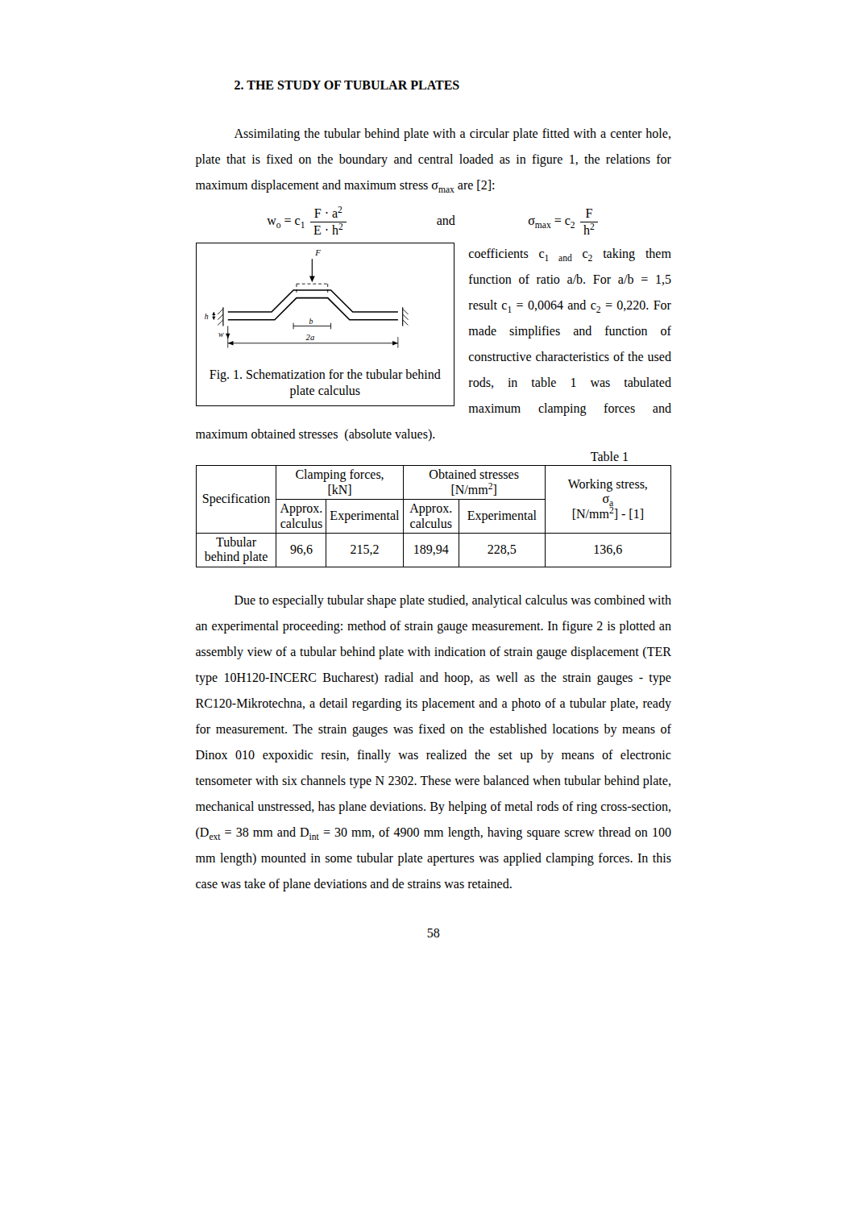2. THE STUDY OF TUBULAR PLATES
Assimilating the tubular behind plate with a circular plate fitted with a center hole, plate that is fixed on the boundary and central loaded as in figure 1, the relations for maximum displacement and maximum stress σmax are [2]:
wo = c1 F · a2 E · h2 and σmax = c2 Fh2
F h w b 2a
Fig. 1. Schematization for the tubular behind plate calculus
coefficients c1 and c2 taking them function of ratio a/b. For a/b = 1,5 result c1 = 0,0064 and c2 = 0,220. For made simplifies and function of constructive characteristics of the used rods, in table 1 was tabulated maximum clamping forces and maximum obtained stresses (absolute values).
Table 1
| Specification | Clamping forces, [kN] | Obtained stresses [N/mm 2 ] | Working stress, σ a [N/mm 2 ] - [1] |
| Approx. calculus | Experimental | Approx. calculus | Experimental |
| Tubular behind plate | 96,6 | 215,2 | 189,94 | 228,5 | 136,6 |
Due to especially tubular shape plate studied, analytical calculus was combined with an experimental proceeding: method of strain gauge measurement. In figure 2 is plotted an assembly view of a tubular behind plate with indication of strain gauge displacement (TER type 10H120-INCERC Bucharest) radial and hoop, as well as the strain gauges - type RC120-Mikrotechna, a detail regarding its placement and a photo of a tubular plate, ready for measurement. The strain gauges was fixed on the established locations by means of Dinox 010 expoxidic resin, finally was realized the set up by means of electronic tensometer with six channels type N 2302. These were balanced when tubular behind plate, mechanical unstressed, has plane deviations. By helping of metal rods of ring cross-section, (Dext = 38 mm and Dint = 30 mm, of 4900 mm length, having square screw thread on 100 mm length) mounted in some tubular plate apertures was applied clamping forces. In this case was take of plane deviations and de strains was retained.
58